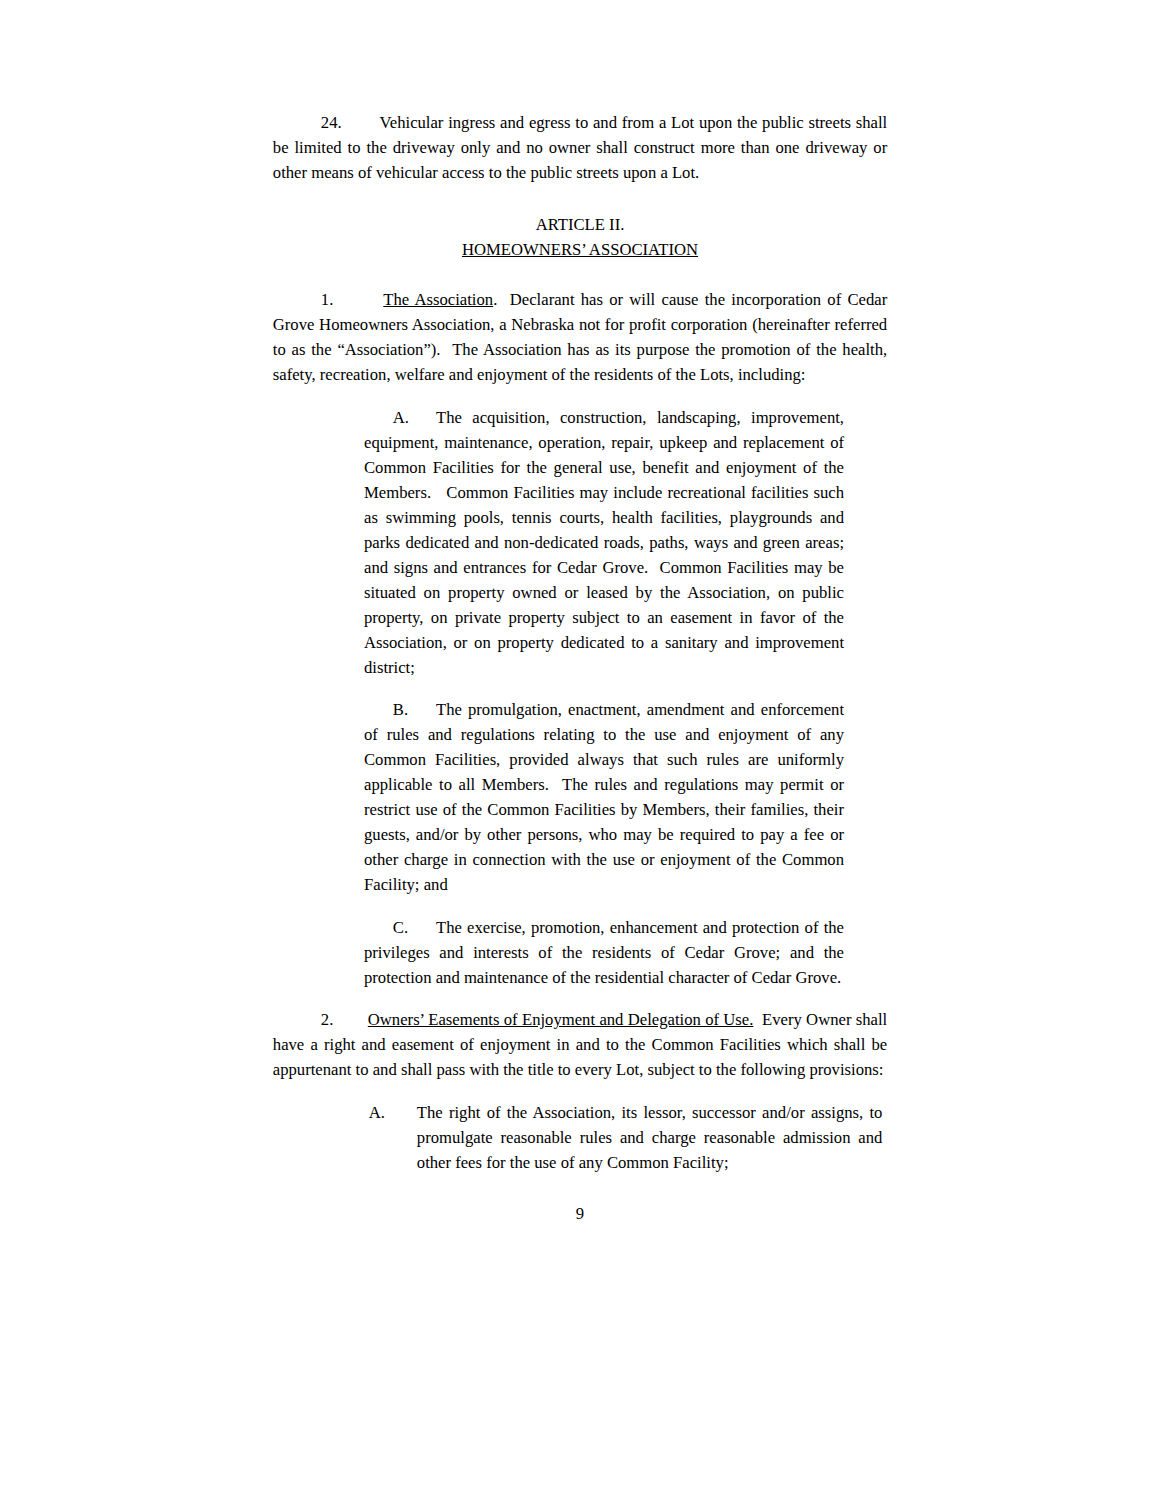24. Vehicular ingress and egress to and from a Lot upon the public streets shall be limited to the driveway only and no owner shall construct more than one driveway or other means of vehicular access to the public streets upon a Lot.
ARTICLE II.
HOMEOWNERS’ ASSOCIATION
1. The Association. Declarant has or will cause the incorporation of Cedar Grove Homeowners Association, a Nebraska not for profit corporation (hereinafter referred to as the “Association”). The Association has as its purpose the promotion of the health, safety, recreation, welfare and enjoyment of the residents of the Lots, including:
A. The acquisition, construction, landscaping, improvement, equipment, maintenance, operation, repair, upkeep and replacement of Common Facilities for the general use, benefit and enjoyment of the Members. Common Facilities may include recreational facilities such as swimming pools, tennis courts, health facilities, playgrounds and parks dedicated and non-dedicated roads, paths, ways and green areas; and signs and entrances for Cedar Grove. Common Facilities may be situated on property owned or leased by the Association, on public property, on private property subject to an easement in favor of the Association, or on property dedicated to a sanitary and improvement district;
B. The promulgation, enactment, amendment and enforcement of rules and regulations relating to the use and enjoyment of any Common Facilities, provided always that such rules are uniformly applicable to all Members. The rules and regulations may permit or restrict use of the Common Facilities by Members, their families, their guests, and/or by other persons, who may be required to pay a fee or other charge in connection with the use or enjoyment of the Common Facility; and
C. The exercise, promotion, enhancement and protection of the privileges and interests of the residents of Cedar Grove; and the protection and maintenance of the residential character of Cedar Grove.
2. Owners’ Easements of Enjoyment and Delegation of Use. Every Owner shall have a right and easement of enjoyment in and to the Common Facilities which shall be appurtenant to and shall pass with the title to every Lot, subject to the following provisions:
A. The right of the Association, its lessor, successor and/or assigns, to promulgate reasonable rules and charge reasonable admission and other fees for the use of any Common Facility;
9